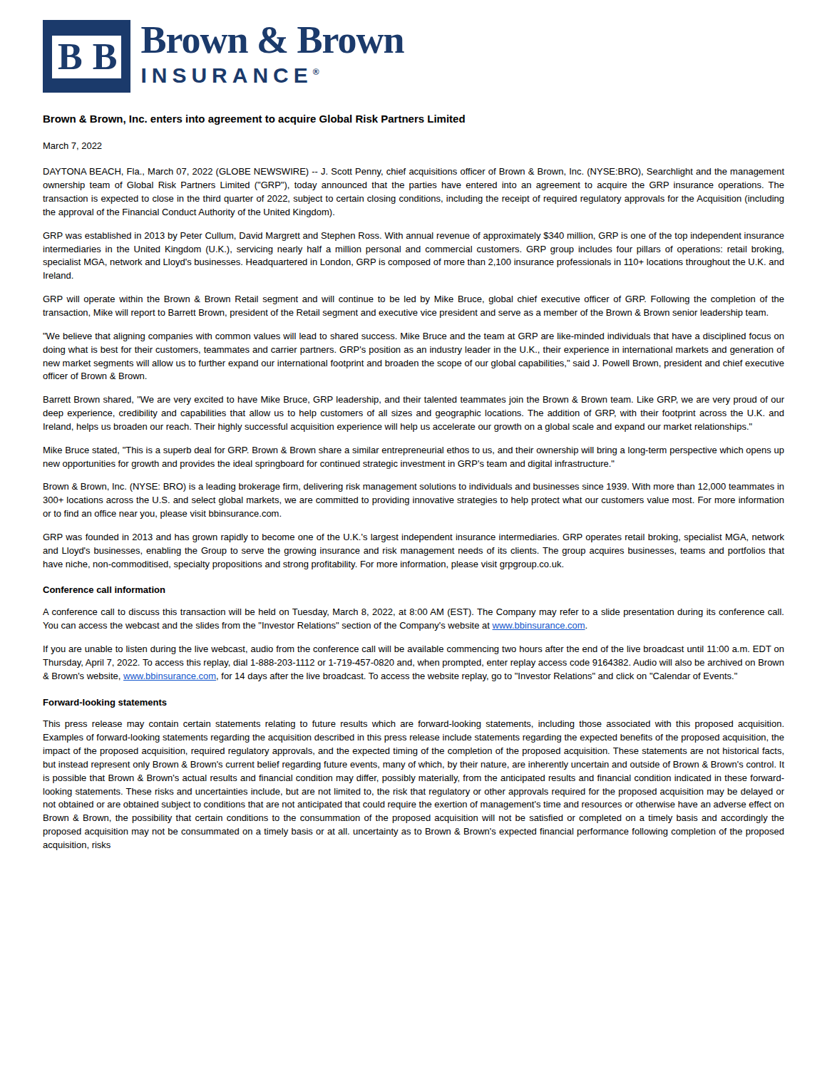| B B | Brown & Brown INSURANCE ® |
Brown & Brown, Inc. enters into agreement to acquire Global Risk Partners Limited
March 7, 2022
DAYTONA BEACH, Fla., March 07, 2022 (GLOBE NEWSWIRE) -- J. Scott Penny, chief acquisitions officer of Brown & Brown, Inc. (NYSE:BRO), Searchlight and the management ownership team of Global Risk Partners Limited ("GRP"), today announced that the parties have entered into an agreement to acquire the GRP insurance operations. The transaction is expected to close in the third quarter of 2022, subject to certain closing conditions, including the receipt of required regulatory approvals for the Acquisition (including the approval of the Financial Conduct Authority of the United Kingdom).
GRP was established in 2013 by Peter Cullum, David Margrett and Stephen Ross. With annual revenue of approximately $340 million, GRP is one of the top independent insurance intermediaries in the United Kingdom (U.K.), servicing nearly half a million personal and commercial customers. GRP group includes four pillars of operations: retail broking, specialist MGA, network and Lloyd's businesses. Headquartered in London, GRP is composed of more than 2,100 insurance professionals in 110+ locations throughout the U.K. and Ireland.
GRP will operate within the Brown & Brown Retail segment and will continue to be led by Mike Bruce, global chief executive officer of GRP. Following the completion of the transaction, Mike will report to Barrett Brown, president of the Retail segment and executive vice president and serve as a member of the Brown & Brown senior leadership team.
"We believe that aligning companies with common values will lead to shared success. Mike Bruce and the team at GRP are like-minded individuals that have a disciplined focus on doing what is best for their customers, teammates and carrier partners. GRP's position as an industry leader in the U.K., their experience in international markets and generation of new market segments will allow us to further expand our international footprint and broaden the scope of our global capabilities," said J. Powell Brown, president and chief executive officer of Brown & Brown.
Barrett Brown shared, "We are very excited to have Mike Bruce, GRP leadership, and their talented teammates join the Brown & Brown team. Like GRP, we are very proud of our deep experience, credibility and capabilities that allow us to help customers of all sizes and geographic locations. The addition of GRP, with their footprint across the U.K. and Ireland, helps us broaden our reach. Their highly successful acquisition experience will help us accelerate our growth on a global scale and expand our market relationships."
Mike Bruce stated, "This is a superb deal for GRP. Brown & Brown share a similar entrepreneurial ethos to us, and their ownership will bring a long-term perspective which opens up new opportunities for growth and provides the ideal springboard for continued strategic investment in GRP's team and digital infrastructure."
Brown & Brown, Inc. (NYSE: BRO) is a leading brokerage firm, delivering risk management solutions to individuals and businesses since 1939. With more than 12,000 teammates in 300+ locations across the U.S. and select global markets, we are committed to providing innovative strategies to help protect what our customers value most. For more information or to find an office near you, please visit bbinsurance.com.
GRP was founded in 2013 and has grown rapidly to become one of the U.K.'s largest independent insurance intermediaries. GRP operates retail broking, specialist MGA, network and Lloyd's businesses, enabling the Group to serve the growing insurance and risk management needs of its clients. The group acquires businesses, teams and portfolios that have niche, non-commoditised, specialty propositions and strong profitability. For more information, please visit grpgroup.co.uk.
Conference call information
A conference call to discuss this transaction will be held on Tuesday, March 8, 2022, at 8:00 AM (EST). The Company may refer to a slide presentation during its conference call. You can access the webcast and the slides from the "Investor Relations" section of the Company's website at www.bbinsurance.com.
If you are unable to listen during the live webcast, audio from the conference call will be available commencing two hours after the end of the live broadcast until 11:00 a.m. EDT on Thursday, April 7, 2022. To access this replay, dial 1-888-203-1112 or 1-719-457-0820 and, when prompted, enter replay access code 9164382. Audio will also be archived on Brown & Brown's website, www.bbinsurance.com, for 14 days after the live broadcast. To access the website replay, go to "Investor Relations" and click on "Calendar of Events."
Forward-looking statements
This press release may contain certain statements relating to future results which are forward-looking statements, including those associated with this proposed acquisition. Examples of forward-looking statements regarding the acquisition described in this press release include statements regarding the expected benefits of the proposed acquisition, the impact of the proposed acquisition, required regulatory approvals, and the expected timing of the completion of the proposed acquisition. These statements are not historical facts, but instead represent only Brown & Brown's current belief regarding future events, many of which, by their nature, are inherently uncertain and outside of Brown & Brown's control. It is possible that Brown & Brown's actual results and financial condition may differ, possibly materially, from the anticipated results and financial condition indicated in these forward-looking statements. These risks and uncertainties include, but are not limited to, the risk that regulatory or other approvals required for the proposed acquisition may be delayed or not obtained or are obtained subject to conditions that are not anticipated that could require the exertion of management's time and resources or otherwise have an adverse effect on Brown & Brown, the possibility that certain conditions to the consummation of the proposed acquisition will not be satisfied or completed on a timely basis and accordingly the proposed acquisition may not be consummated on a timely basis or at all. uncertainty as to Brown & Brown's expected financial performance following completion of the proposed acquisition, risks